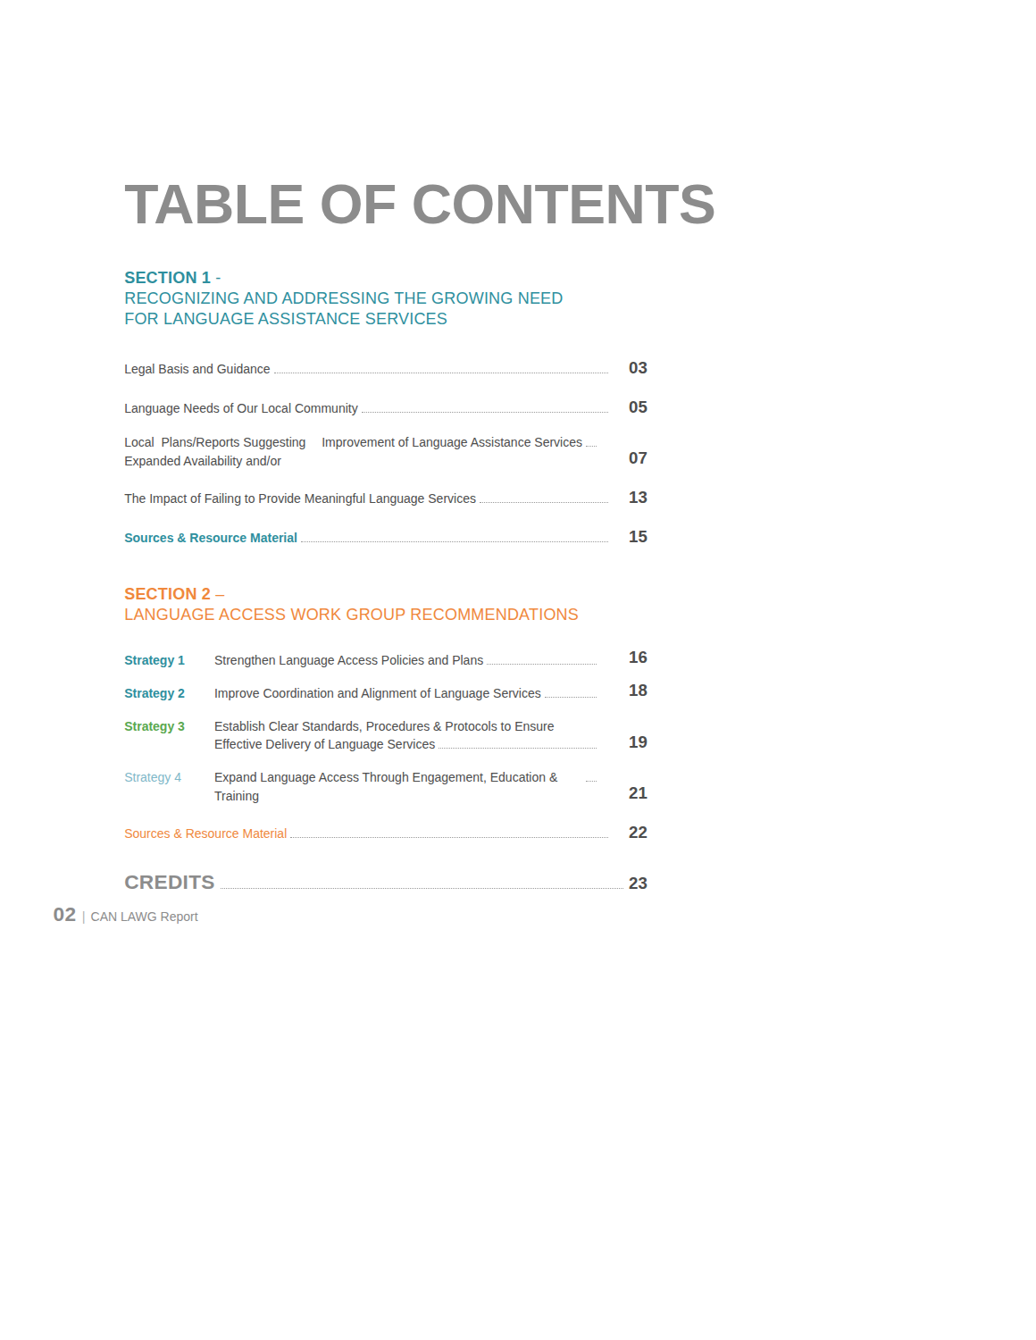TABLE OF CONTENTS
SECTION 1 -
RECOGNIZING AND ADDRESSING THE GROWING NEED
FOR LANGUAGE ASSISTANCE SERVICES
Legal Basis and Guidance 03
Language Needs of Our Local Community 05
Local Plans/Reports Suggesting Expanded Availability and/or Improvement of Language Assistance Services 07
The Impact of Failing to Provide Meaningful Language Services 13
Sources & Resource Material 15
SECTION 2 –
LANGUAGE ACCESS WORK GROUP RECOMMENDATIONS
Strategy 1
Strengthen Language Access Policies and Plans
16
Strategy 2
Improve Coordination and Alignment of Language Services
18
Strategy 3
Establish Clear Standards, Procedures & Protocols to Ensure
Effective Delivery of Language Services
19
Strategy 4
Expand Language Access Through Engagement, Education & Training
21
Sources & Resource Material 22
CREDITS 23
02 | CAN LAWG Report